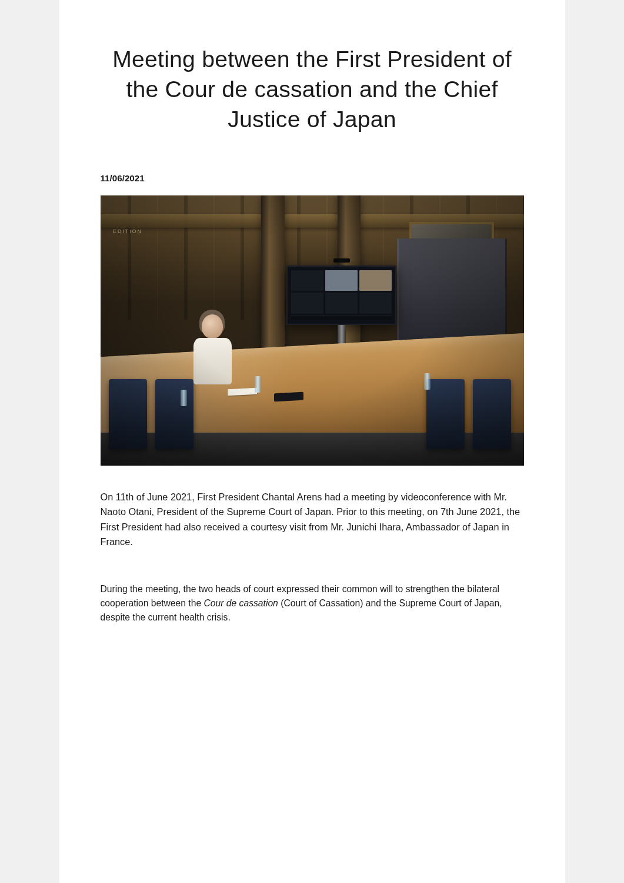Meeting between the First President of the Cour de cassation and the Chief Justice of Japan
11/06/2021
Edition
On 11th of June 2021, First President Chantal Arens had a meeting by videoconference with Mr. Naoto Otani, President of the Supreme Court of Japan. Prior to this meeting, on 7th June 2021, the First President had also received a courtesy visit from Mr. Junichi Ihara, Ambassador of Japan in France.
During the meeting, the two heads of court expressed their common will to strengthen the bilateral cooperation between the Cour de cassation (Court of Cassation) and the Supreme Court of Japan, despite the current health crisis.